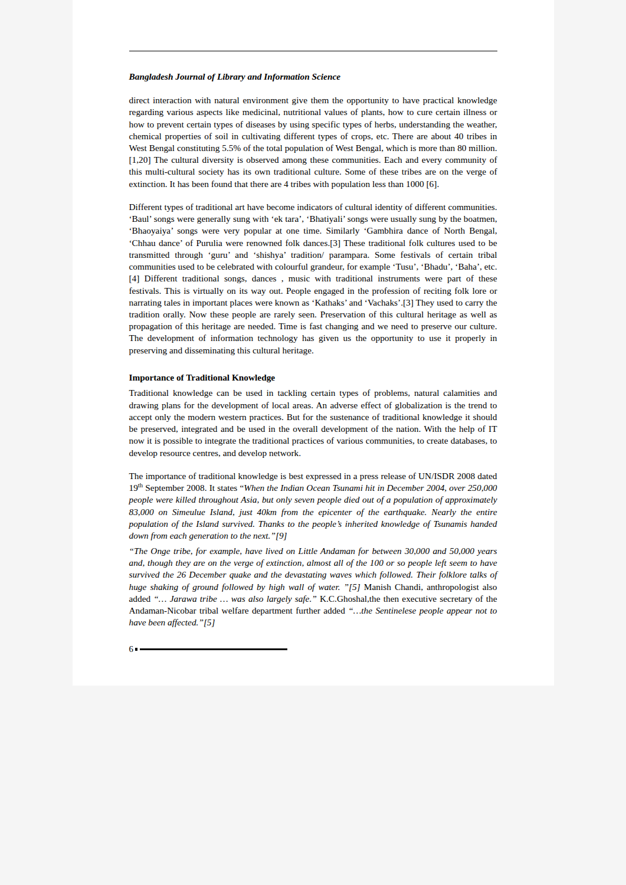Bangladesh Journal of Library and Information Science
direct interaction with natural environment give them the opportunity to have practical knowledge regarding various aspects like medicinal, nutritional values of plants, how to cure certain illness or how to prevent certain types of diseases by using specific types of herbs, understanding the weather, chemical properties of soil in cultivating different types of crops, etc. There are about 40 tribes in West Bengal constituting 5.5% of the total population of West Bengal, which is more than 80 million.[1,20] The cultural diversity is observed among these communities. Each and every community of this multi-cultural society has its own traditional culture. Some of these tribes are on the verge of extinction. It has been found that there are 4 tribes with population less than 1000 [6].
Different types of traditional art have become indicators of cultural identity of different communities. ‘Baul’ songs were generally sung with ‘ek tara’, ‘Bhatiyali’ songs were usually sung by the boatmen, ‘Bhaoyaiya’ songs were very popular at one time. Similarly ‘Gambhira dance of North Bengal, ‘Chhau dance’ of Purulia were renowned folk dances.[3] These traditional folk cultures used to be transmitted through ‘guru’ and ‘shishya’ tradition/ parampara. Some festivals of certain tribal communities used to be celebrated with colourful grandeur, for example ‘Tusu’, ‘Bhadu’, ‘Baha’, etc.[4] Different traditional songs, dances , music with traditional instruments were part of these festivals. This is virtually on its way out. People engaged in the profession of reciting folk lore or narrating tales in important places were known as ‘Kathaks’ and ‘Vachaks’.[3] They used to carry the tradition orally. Now these people are rarely seen. Preservation of this cultural heritage as well as propagation of this heritage are needed. Time is fast changing and we need to preserve our culture. The development of information technology has given us the opportunity to use it properly in preserving and disseminating this cultural heritage.
Importance of Traditional Knowledge
Traditional knowledge can be used in tackling certain types of problems, natural calamities and drawing plans for the development of local areas. An adverse effect of globalization is the trend to accept only the modern western practices. But for the sustenance of traditional knowledge it should be preserved, integrated and be used in the overall development of the nation. With the help of IT now it is possible to integrate the traditional practices of various communities, to create databases, to develop resource centres, and develop network.
The importance of traditional knowledge is best expressed in a press release of UN/ISDR 2008 dated 19th September 2008. It states “When the Indian Ocean Tsunami hit in December 2004, over 250,000 people were killed throughout Asia, but only seven people died out of a population of approximately 83,000 on Simeulue Island, just 40km from the epicenter of the earthquake. Nearly the entire population of the Island survived. Thanks to the people’s inherited knowledge of Tsunamis handed down from each generation to the next.”[9]
“The Onge tribe, for example, have lived on Little Andaman for between 30,000 and 50,000 years and, though they are on the verge of extinction, almost all of the 100 or so people left seem to have survived the 26 December quake and the devastating waves which followed. Their folklore talks of huge shaking of ground followed by high wall of water. ”[5] Manish Chandi, anthropologist also added “… Jarawa tribe … was also largely safe.” K.C.Ghoshal,the then executive secretary of the Andaman-Nicobar tribal welfare department further added “…the Sentinelese people appear not to have been affected.”[5]
6